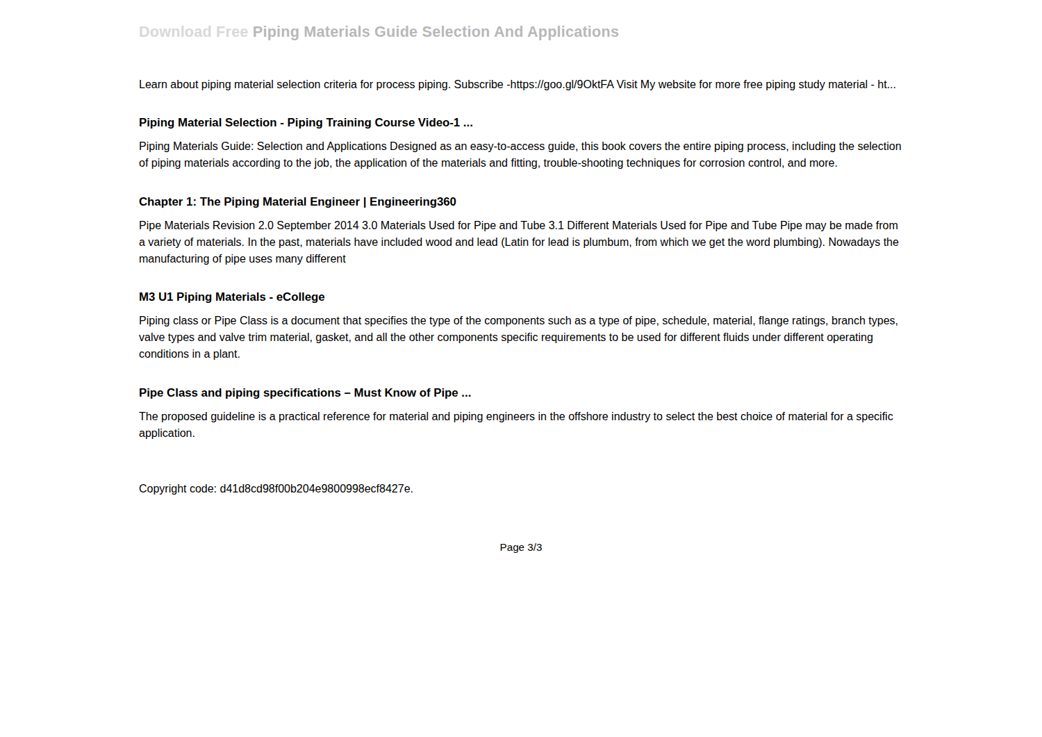Download Free Piping Materials Guide Selection And Applications
Learn about piping material selection criteria for process piping. Subscribe -https://goo.gl/9OktFA Visit My website for more free piping study material - ht...
Piping Material Selection - Piping Training Course Video-1 ...
Piping Materials Guide: Selection and Applications Designed as an easy-to-access guide, this book covers the entire piping process, including the selection of piping materials according to the job, the application of the materials and fitting, trouble-shooting techniques for corrosion control, and more.
Chapter 1: The Piping Material Engineer | Engineering360
Pipe Materials Revision 2.0 September 2014 3.0 Materials Used for Pipe and Tube 3.1 Different Materials Used for Pipe and Tube Pipe may be made from a variety of materials. In the past, materials have included wood and lead (Latin for lead is plumbum, from which we get the word plumbing). Nowadays the manufacturing of pipe uses many different
M3 U1 Piping Materials - eCollege
Piping class or Pipe Class is a document that specifies the type of the components such as a type of pipe, schedule, material, flange ratings, branch types, valve types and valve trim material, gasket, and all the other components specific requirements to be used for different fluids under different operating conditions in a plant.
Pipe Class and piping specifications – Must Know of Pipe ...
The proposed guideline is a practical reference for material and piping engineers in the offshore industry to select the best choice of material for a specific application.
Copyright code: d41d8cd98f00b204e9800998ecf8427e.
Page 3/3